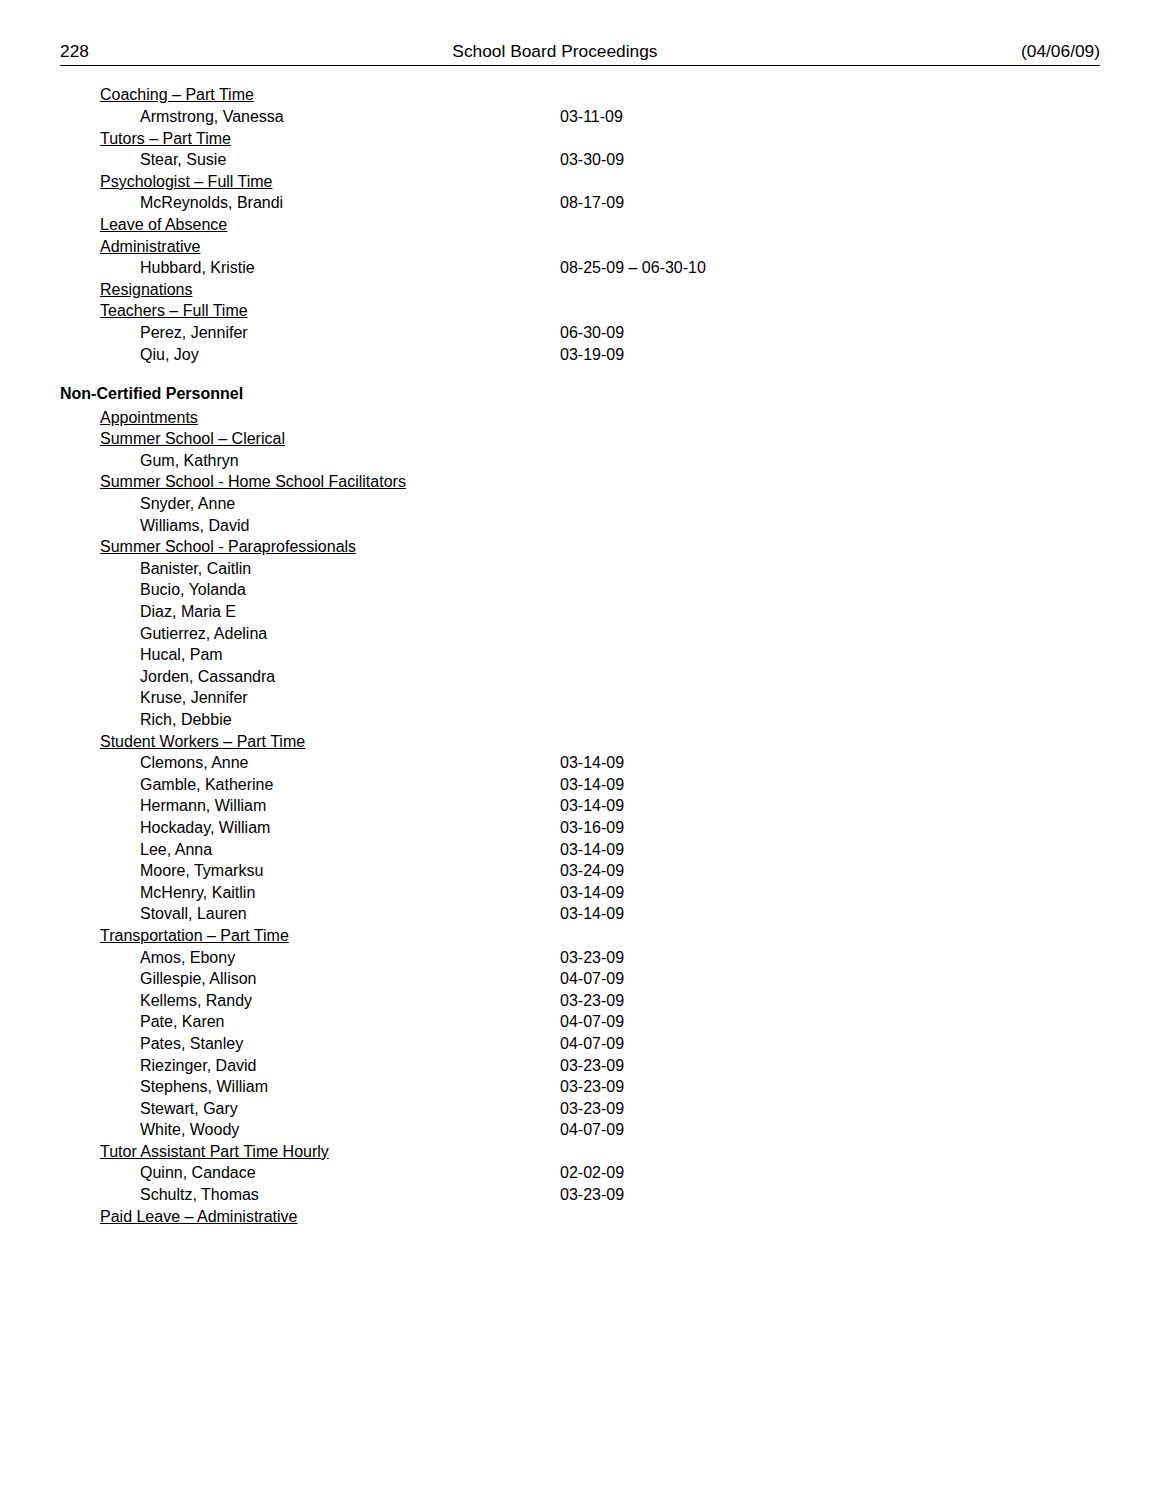228 School Board Proceedings (04/06/09)
Coaching – Part Time
Armstrong, Vanessa 03-11-09
Tutors – Part Time
Stear, Susie 03-30-09
Psychologist – Full Time
McReynolds, Brandi 08-17-09
Leave of Absence
Administrative
Hubbard, Kristie 08-25-09 – 06-30-10
Resignations
Teachers – Full Time
Perez, Jennifer 06-30-09
Qiu, Joy 03-19-09
Non-Certified Personnel
Appointments
Summer School – Clerical
Gum, Kathryn
Summer School - Home School Facilitators
Snyder, Anne
Williams, David
Summer School - Paraprofessionals
Banister, Caitlin
Bucio, Yolanda
Diaz, Maria E
Gutierrez, Adelina
Hucal, Pam
Jorden, Cassandra
Kruse, Jennifer
Rich, Debbie
Student Workers – Part Time
Clemons, Anne 03-14-09
Gamble, Katherine 03-14-09
Hermann, William 03-14-09
Hockaday, William 03-16-09
Lee, Anna 03-14-09
Moore, Tymarksu 03-24-09
McHenry, Kaitlin 03-14-09
Stovall, Lauren 03-14-09
Transportation – Part Time
Amos, Ebony 03-23-09
Gillespie, Allison 04-07-09
Kellems, Randy 03-23-09
Pate, Karen 04-07-09
Pates, Stanley 04-07-09
Riezinger, David 03-23-09
Stephens, William 03-23-09
Stewart, Gary 03-23-09
White, Woody 04-07-09
Tutor Assistant Part Time Hourly
Quinn, Candace 02-02-09
Schultz, Thomas 03-23-09
Paid Leave – Administrative